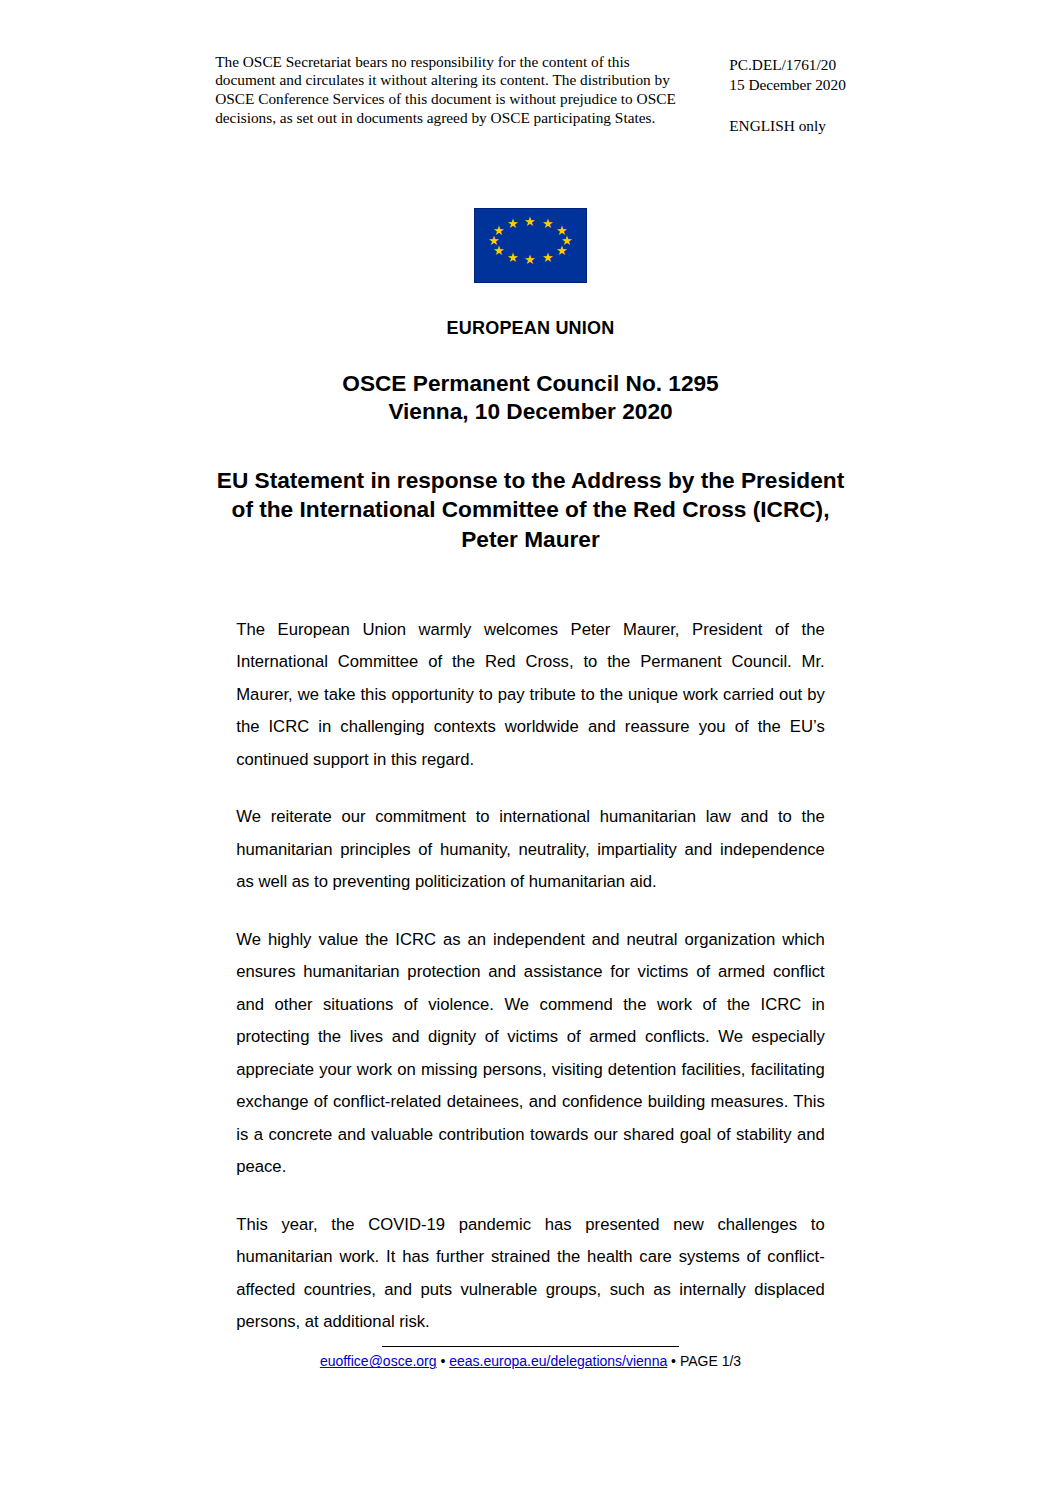The OSCE Secretariat bears no responsibility for the content of this document and circulates it without altering its content. The distribution by OSCE Conference Services of this document is without prejudice to OSCE decisions, as set out in documents agreed by OSCE participating States.
PC.DEL/1761/20
15 December 2020
ENGLISH only
★ ★ ★ ★ ★ ★ ★ ★ ★ ★ ★ ★
EUROPEAN UNION
OSCE Permanent Council No. 1295
Vienna, 10 December 2020
EU Statement in response to the Address by the President of the International Committee of the Red Cross (ICRC), Peter Maurer
The European Union warmly welcomes Peter Maurer, President of the International Committee of the Red Cross, to the Permanent Council. Mr. Maurer, we take this opportunity to pay tribute to the unique work carried out by the ICRC in challenging contexts worldwide and reassure you of the EU’s continued support in this regard.
We reiterate our commitment to international humanitarian law and to the humanitarian principles of humanity, neutrality, impartiality and independence as well as to preventing politicization of humanitarian aid.
We highly value the ICRC as an independent and neutral organization which ensures humanitarian protection and assistance for victims of armed conflict and other situations of violence. We commend the work of the ICRC in protecting the lives and dignity of victims of armed conflicts. We especially appreciate your work on missing persons, visiting detention facilities, facilitating exchange of conflict-related detainees, and confidence building measures. This is a concrete and valuable contribution towards our shared goal of stability and peace.
This year, the COVID-19 pandemic has presented new challenges to humanitarian work. It has further strained the health care systems of conflict-affected countries, and puts vulnerable groups, such as internally displaced persons, at additional risk.
euoffice@osce.org • eeas.europa.eu/delegations/vienna • PAGE 1/3